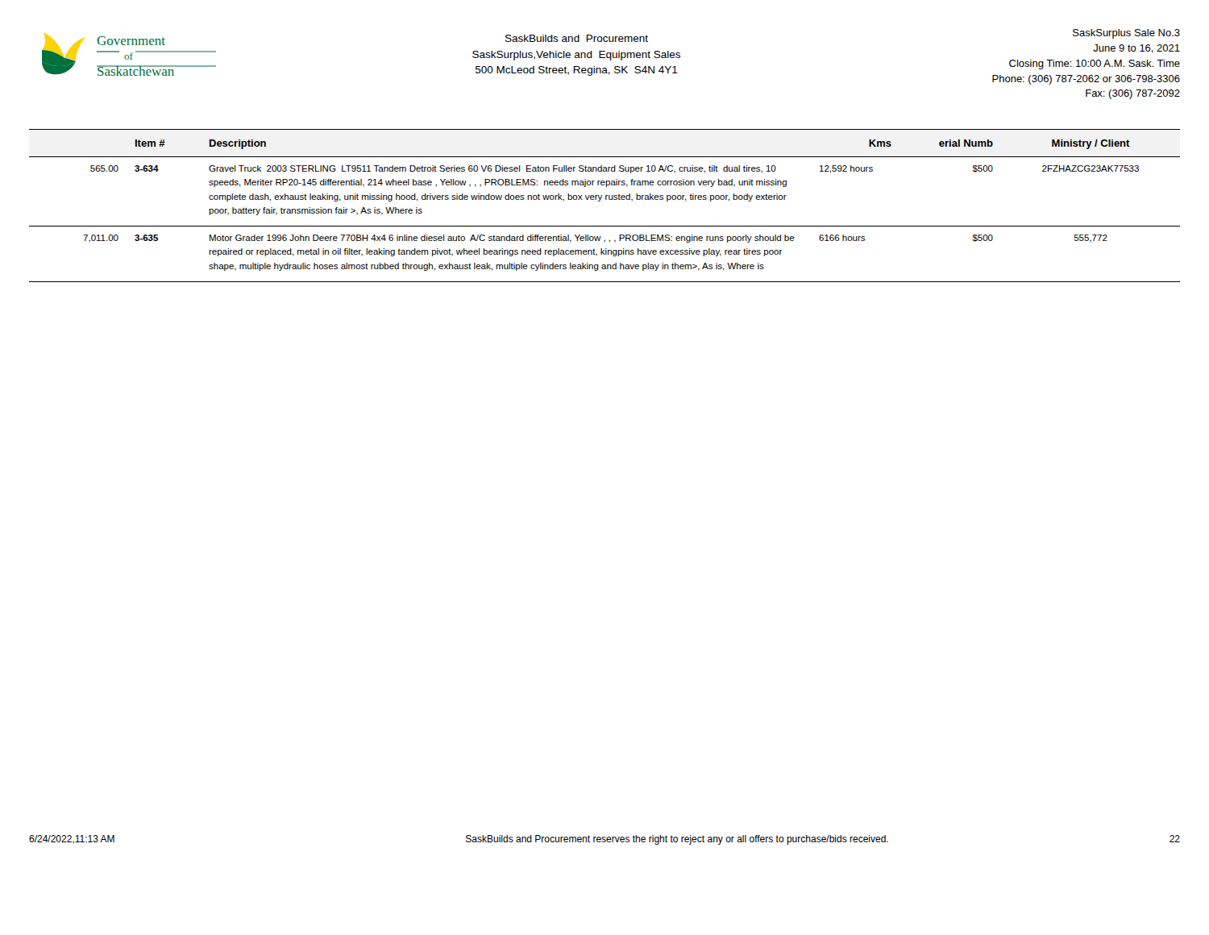Government of Saskatchewan
SaskBuilds and Procurement
SaskSurplus,Vehicle and Equipment Sales
500 McLeod Street, Regina, SK S4N 4Y1
SaskSurplus Sale No.3
June 9 to 16, 2021
Closing Time: 10:00 A.M. Sask. Time
Phone: (306) 787-2062 or 306-798-3306
Fax: (306) 787-2092
| | Item # | Description | Kms | erial Numb | Ministry / Client |
| --- | --- | --- | --- | --- | --- |
| 565.00 | 3-634 | Gravel Truck 2003 STERLING LT9511 Tandem Detroit Series 60 V6 Diesel Eaton Fuller Standard Super 10 A/C, cruise, tilt dual tires, 10 speeds, Meriter RP20-145 differential, 214 wheel base , Yellow , , , PROBLEMS: needs major repairs, frame corrosion very bad, unit missing complete dash, exhaust leaking, unit missing hood, drivers side window does not work, box very rusted, brakes poor, tires poor, body exterior poor, battery fair, transmission fair >, As is, Where is | 12,592 hours | $500 | 2FZHAZCG23AK77533 |
| 7,011.00 | 3-635 | Motor Grader 1996 John Deere 770BH 4x4 6 inline diesel auto A/C standard differential, Yellow , , , PROBLEMS: engine runs poorly should be repaired or replaced, metal in oil filter, leaking tandem pivot, wheel bearings need replacement, kingpins have excessive play, rear tires poor shape, multiple hydraulic hoses almost rubbed through, exhaust leak, multiple cylinders leaking and have play in them>, As is, Where is | 6166 hours | $500 | 555,772 |
6/24/2022,11:13 AM
SaskBuilds and Procurement reserves the right to reject any or all offers to purchase/bids received.
22